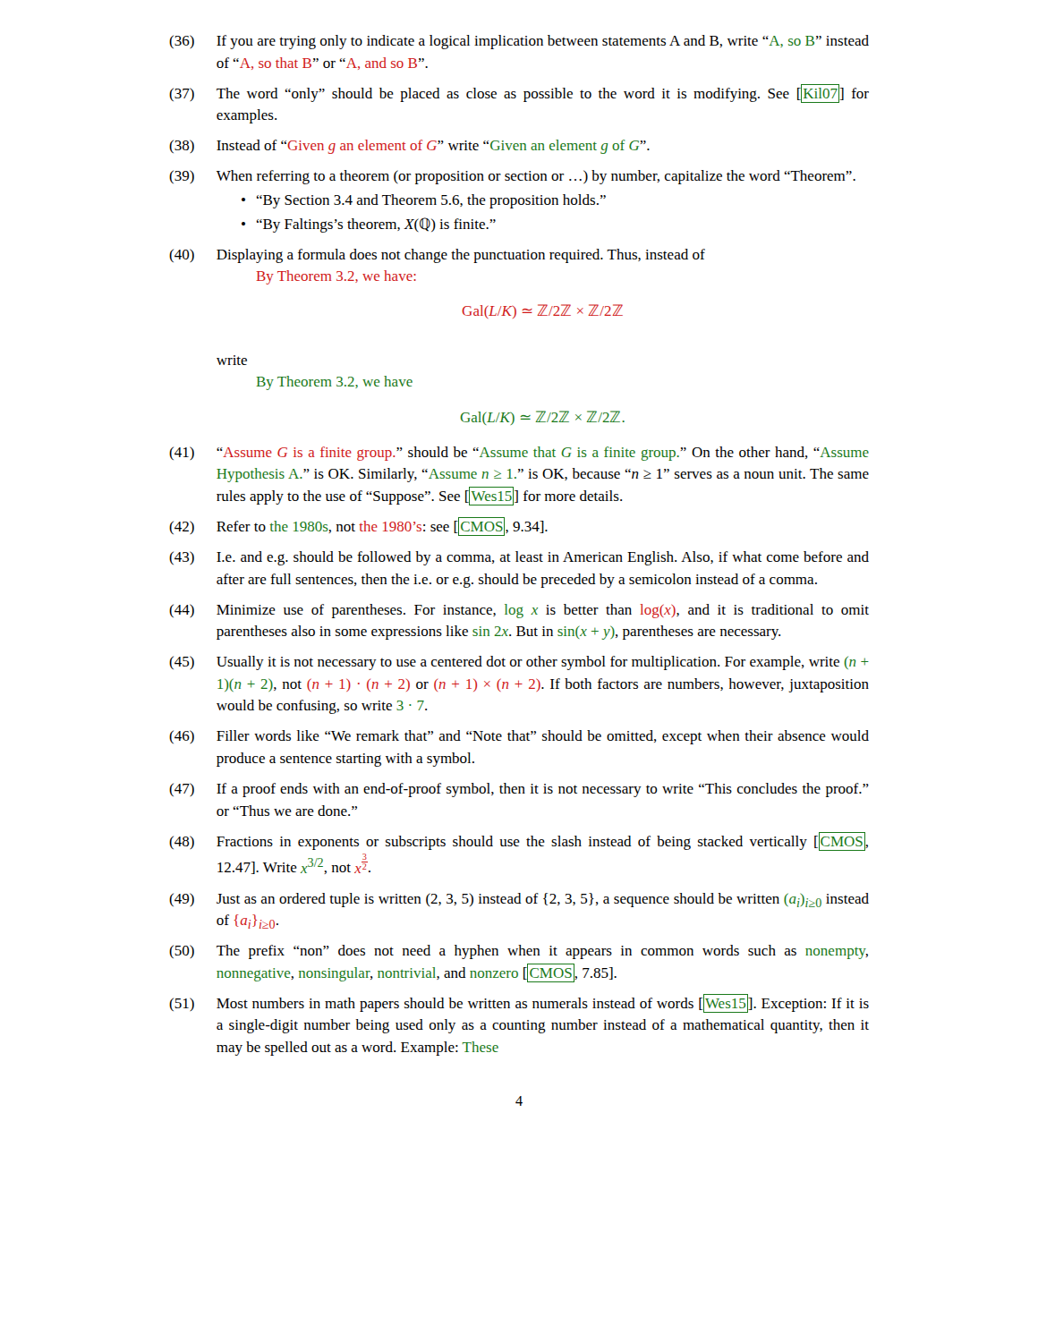(36) If you are trying only to indicate a logical implication between statements A and B, write “A, so B” instead of “A, so that B” or “A, and so B”.
(37) The word “only” should be placed as close as possible to the word it is modifying. See [Kil07] for examples.
(38) Instead of “Given g an element of G” write “Given an element g of G”.
(39) When referring to a theorem (or proposition or section or …) by number, capitalize the word “Theorem”.
“By Section 3.4 and Theorem 5.6, the proposition holds.”
“By Faltings’s theorem, X(ℚ) is finite.”
(40) Displaying a formula does not change the punctuation required. Thus, instead of
By Theorem 3.2, we have:
Gal(L/K) ≃ ℤ/2ℤ × ℤ/2ℤ
write
By Theorem 3.2, we have
Gal(L/K) ≃ ℤ/2ℤ × ℤ/2ℤ.
(41)“Assume G is a finite group.” should be “Assume that G is a finite group.” On the other hand, “Assume Hypothesis A.” is OK. Similarly, “Assume n ≥ 1.” is OK, because “n ≥ 1” serves as a noun unit. The same rules apply to the use of “Suppose”. See [Wes15] for more details.
(42) Refer to the 1980s, not the 1980’s: see [CMOS, 9.34].
(43) I.e. and e.g. should be followed by a comma, at least in American English. Also, if what come before and after are full sentences, then the i.e. or e.g. should be preceded by a semicolon instead of a comma.
(44) Minimize use of parentheses. For instance, log x is better than log(x), and it is traditional to omit parentheses also in some expressions like sin 2x. But in sin(x + y), parentheses are necessary.
(45) Usually it is not necessary to use a centered dot or other symbol for multiplication. For example, write (n + 1)(n + 2), not (n + 1) · (n + 2) or (n + 1) × (n + 2). If both factors are numbers, however, juxtaposition would be confusing, so write 3 · 7.
(46) Filler words like “We remark that” and “Note that” should be omitted, except when their absence would produce a sentence starting with a symbol.
(47) If a proof ends with an end-of-proof symbol, then it is not necessary to write “This concludes the proof.” or “Thus we are done.”
(48) Fractions in exponents or subscripts should use the slash instead of being stacked vertically [CMOS, 12.47]. Write x3/2, not x32.
(49) Just as an ordered tuple is written (2, 3, 5) instead of {2, 3, 5}, a sequence should be written (ai)i≥0 instead of {ai}i≥0.
(50) The prefix “non” does not need a hyphen when it appears in common words such as nonempty, nonnegative, nonsingular, nontrivial, and nonzero [CMOS, 7.85].
(51) Most numbers in math papers should be written as numerals instead of words [Wes15]. Exception: If it is a single-digit number being used only as a counting number instead of a mathematical quantity, then it may be spelled out as a word. Example: These
4